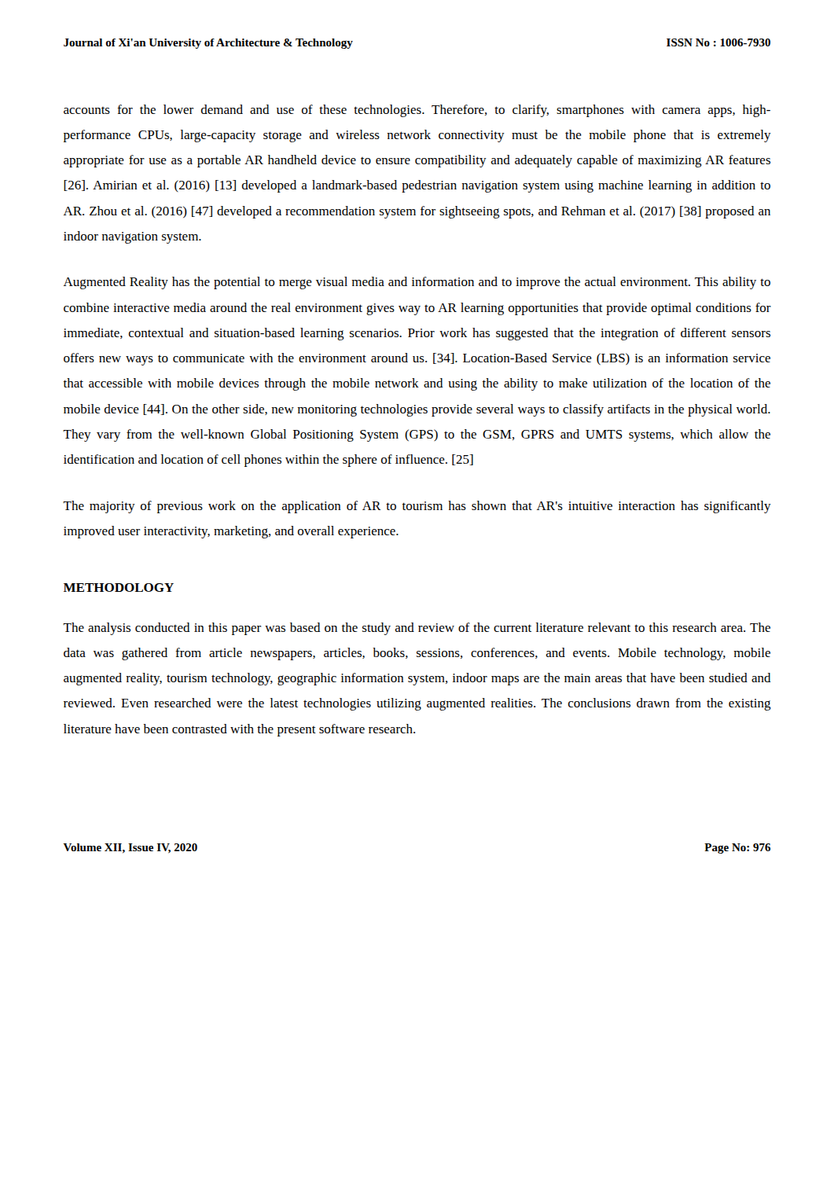Journal of Xi'an University of Architecture & Technology
ISSN No : 1006-7930
accounts for the lower demand and use of these technologies. Therefore, to clarify, smartphones with camera apps, high-performance CPUs, large-capacity storage and wireless network connectivity must be the mobile phone that is extremely appropriate for use as a portable AR handheld device to ensure compatibility and adequately capable of maximizing AR features [26]. Amirian et al. (2016) [13] developed a landmark-based pedestrian navigation system using machine learning in addition to AR. Zhou et al. (2016) [47] developed a recommendation system for sightseeing spots, and Rehman et al. (2017) [38] proposed an indoor navigation system.
Augmented Reality has the potential to merge visual media and information and to improve the actual environment. This ability to combine interactive media around the real environment gives way to AR learning opportunities that provide optimal conditions for immediate, contextual and situation-based learning scenarios. Prior work has suggested that the integration of different sensors offers new ways to communicate with the environment around us. [34]. Location-Based Service (LBS) is an information service that accessible with mobile devices through the mobile network and using the ability to make utilization of the location of the mobile device [44]. On the other side, new monitoring technologies provide several ways to classify artifacts in the physical world. They vary from the well-known Global Positioning System (GPS) to the GSM, GPRS and UMTS systems, which allow the identification and location of cell phones within the sphere of influence. [25]
The majority of previous work on the application of AR to tourism has shown that AR's intuitive interaction has significantly improved user interactivity, marketing, and overall experience.
Methodology
The analysis conducted in this paper was based on the study and review of the current literature relevant to this research area. The data was gathered from article newspapers, articles, books, sessions, conferences, and events. Mobile technology, mobile augmented reality, tourism technology, geographic information system, indoor maps are the main areas that have been studied and reviewed. Even researched were the latest technologies utilizing augmented realities. The conclusions drawn from the existing literature have been contrasted with the present software research.
Volume XII, Issue IV, 2020
Page No: 976